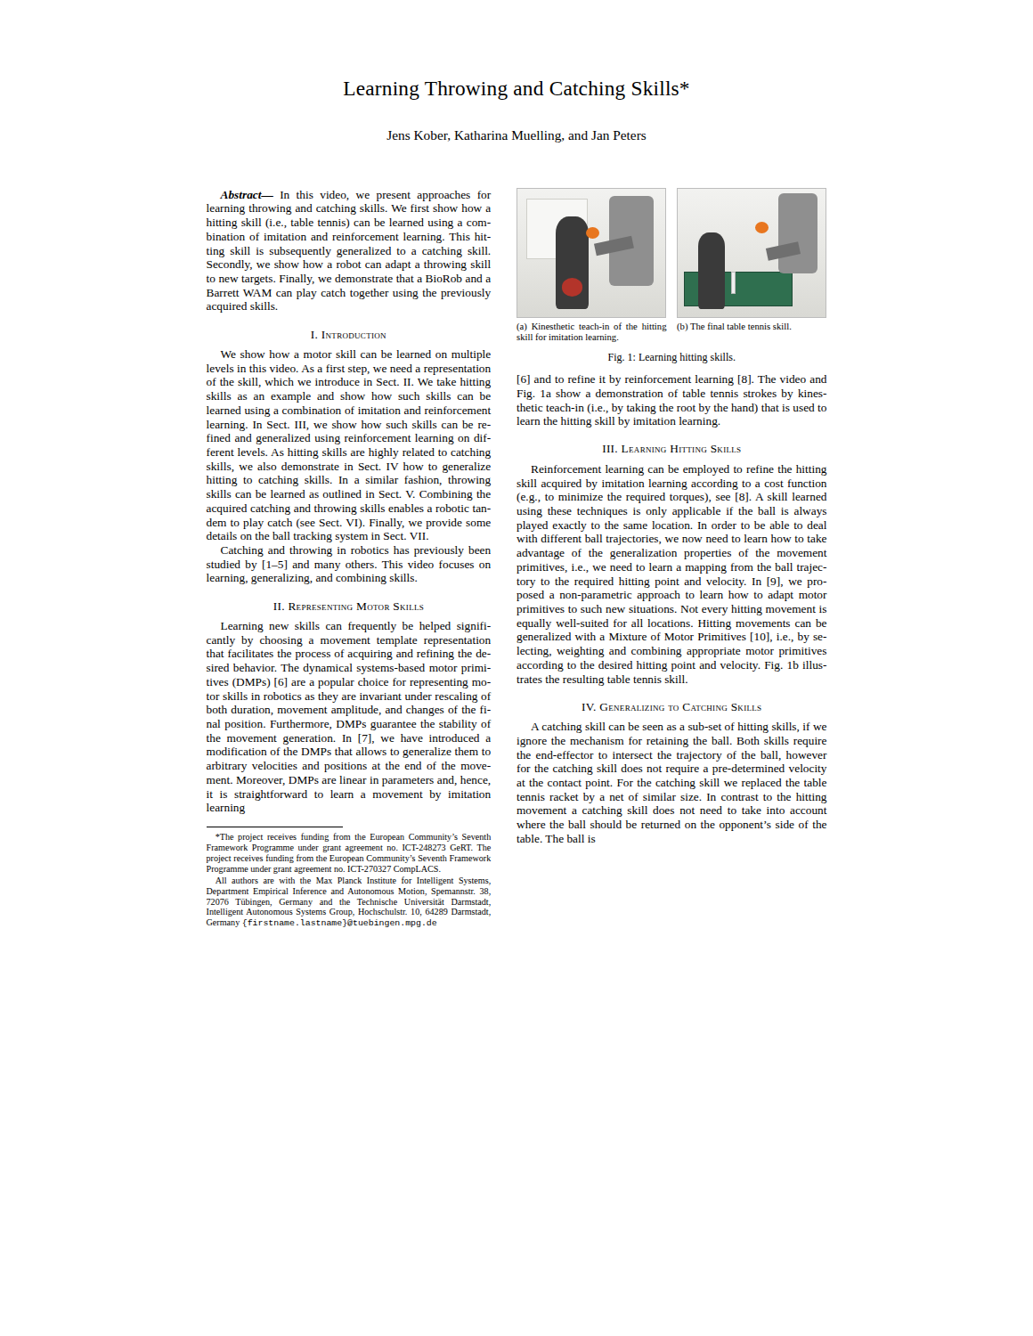Learning Throwing and Catching Skills*
Jens Kober, Katharina Muelling, and Jan Peters
Abstract— In this video, we present approaches for learning throwing and catching skills. We first show how a hitting skill (i.e., table tennis) can be learned using a combination of imitation and reinforcement learning. This hitting skill is subsequently generalized to a catching skill. Secondly, we show how a robot can adapt a throwing skill to new targets. Finally, we demonstrate that a BioRob and a Barrett WAM can play catch together using the previously acquired skills.
I. Introduction
We show how a motor skill can be learned on multiple levels in this video. As a first step, we need a representation of the skill, which we introduce in Sect. II. We take hitting skills as an example and show how such skills can be learned using a combination of imitation and reinforcement learning. In Sect. III, we show how such skills can be refined and generalized using reinforcement learning on different levels. As hitting skills are highly related to catching skills, we also demonstrate in Sect. IV how to generalize hitting to catching skills. In a similar fashion, throwing skills can be learned as outlined in Sect. V. Combining the acquired catching and throwing skills enables a robotic tandem to play catch (see Sect. VI). Finally, we provide some details on the ball tracking system in Sect. VII.
Catching and throwing in robotics has previously been studied by [1–5] and many others. This video focuses on learning, generalizing, and combining skills.
II. Representing Motor Skills
Learning new skills can frequently be helped significantly by choosing a movement template representation that facilitates the process of acquiring and refining the desired behavior. The dynamical systems-based motor primitives (DMPs) [6] are a popular choice for representing motor skills in robotics as they are invariant under rescaling of both duration, movement amplitude, and changes of the final position. Furthermore, DMPs guarantee the stability of the movement generation. In [7], we have introduced a modification of the DMPs that allows to generalize them to arbitrary velocities and positions at the end of the movement. Moreover, DMPs are linear in parameters and, hence, it is straightforward to learn a movement by imitation learning
*The project receives funding from the European Community’s Seventh Framework Programme under grant agreement no. ICT-248273 GeRT. The project receives funding from the European Community’s Seventh Framework Programme under grant agreement no. ICT-270327 CompLACS.
All authors are with the Max Planck Institute for Intelligent Systems, Department Empirical Inference and Autonomous Motion, Spemannstr. 38, 72076 Tübingen, Germany and the Technische Universität Darmstadt, Intelligent Autonomous Systems Group, Hochschulstr. 10, 64289 Darmstadt, Germany {firstname.lastname}@tuebingen.mpg.de
(a) Kinesthetic teach-in of the hitting skill for imitation learning.
(b) The final table tennis skill.
Fig. 1: Learning hitting skills.
[6] and to refine it by reinforcement learning [8]. The video and Fig. 1a show a demonstration of table tennis strokes by kinesthetic teach-in (i.e., by taking the root by the hand) that is used to learn the hitting skill by imitation learning.
III. Learning Hitting Skills
Reinforcement learning can be employed to refine the hitting skill acquired by imitation learning according to a cost function (e.g., to minimize the required torques), see [8]. A skill learned using these techniques is only applicable if the ball is always played exactly to the same location. In order to be able to deal with different ball trajectories, we now need to learn how to take advantage of the generalization properties of the movement primitives, i.e., we need to learn a mapping from the ball trajectory to the required hitting point and velocity. In [9], we proposed a non-parametric approach to learn how to adapt motor primitives to such new situations. Not every hitting movement is equally well-suited for all locations. Hitting movements can be generalized with a Mixture of Motor Primitives [10], i.e., by selecting, weighting and combining appropriate motor primitives according to the desired hitting point and velocity. Fig. 1b illustrates the resulting table tennis skill.
IV. Generalizing to Catching Skills
A catching skill can be seen as a sub-set of hitting skills, if we ignore the mechanism for retaining the ball. Both skills require the end-effector to intersect the trajectory of the ball, however for the catching skill does not require a pre-determined velocity at the contact point. For the catching skill we replaced the table tennis racket by a net of similar size. In contrast to the hitting movement a catching skill does not need to take into account where the ball should be returned on the opponent’s side of the table. The ball is